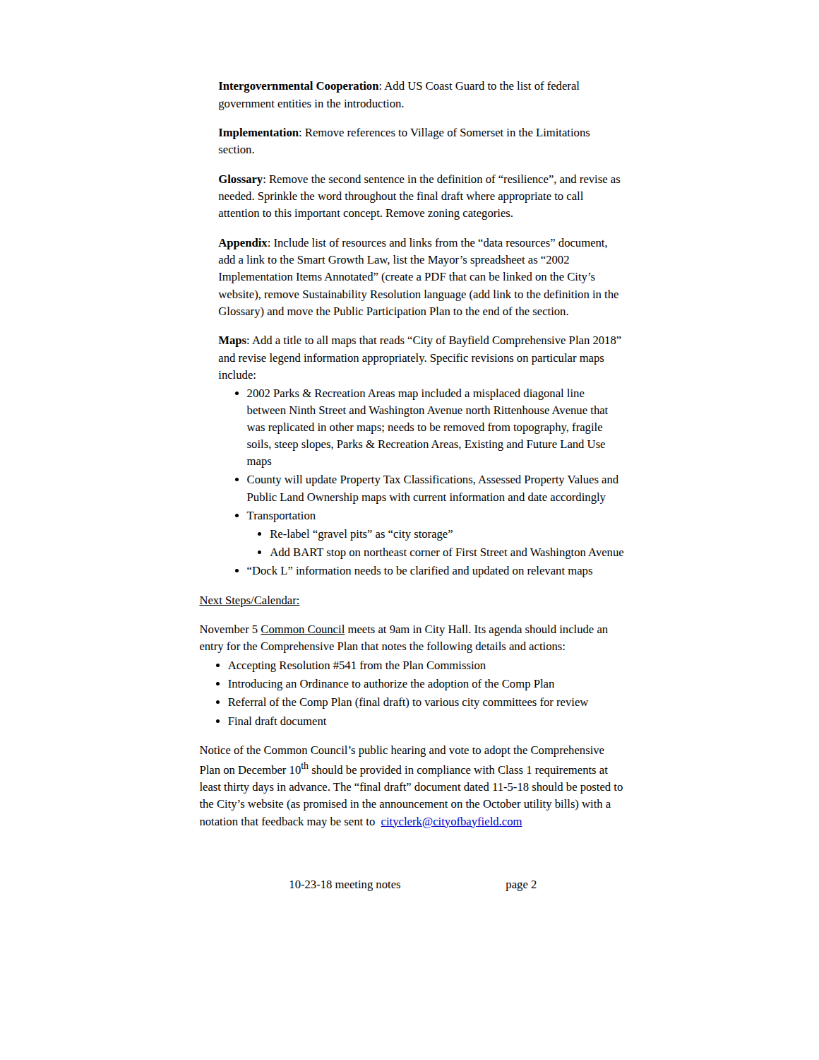Intergovernmental Cooperation: Add US Coast Guard to the list of federal government entities in the introduction.
Implementation: Remove references to Village of Somerset in the Limitations section.
Glossary: Remove the second sentence in the definition of “resilience”, and revise as needed. Sprinkle the word throughout the final draft where appropriate to call attention to this important concept. Remove zoning categories.
Appendix: Include list of resources and links from the “data resources” document, add a link to the Smart Growth Law, list the Mayor’s spreadsheet as “2002 Implementation Items Annotated” (create a PDF that can be linked on the City’s website), remove Sustainability Resolution language (add link to the definition in the Glossary) and move the Public Participation Plan to the end of the section.
Maps: Add a title to all maps that reads “City of Bayfield Comprehensive Plan 2018” and revise legend information appropriately. Specific revisions on particular maps include:
2002 Parks & Recreation Areas map included a misplaced diagonal line between Ninth Street and Washington Avenue north Rittenhouse Avenue that was replicated in other maps; needs to be removed from topography, fragile soils, steep slopes, Parks & Recreation Areas, Existing and Future Land Use maps
County will update Property Tax Classifications, Assessed Property Values and Public Land Ownership maps with current information and date accordingly
Transportation
Re-label “gravel pits” as “city storage”
Add BART stop on northeast corner of First Street and Washington Avenue
“Dock L” information needs to be clarified and updated on relevant maps
Next Steps/Calendar:
November 5 Common Council meets at 9am in City Hall. Its agenda should include an entry for the Comprehensive Plan that notes the following details and actions:
Accepting Resolution #541 from the Plan Commission
Introducing an Ordinance to authorize the adoption of the Comp Plan
Referral of the Comp Plan (final draft) to various city committees for review
Final draft document
Notice of the Common Council’s public hearing and vote to adopt the Comprehensive Plan on December 10th should be provided in compliance with Class 1 requirements at least thirty days in advance. The “final draft” document dated 11-5-18 should be posted to the City’s website (as promised in the announcement on the October utility bills) with a notation that feedback may be sent to cityclerk@cityofbayfield.com
10-23-18 meeting notes page 2